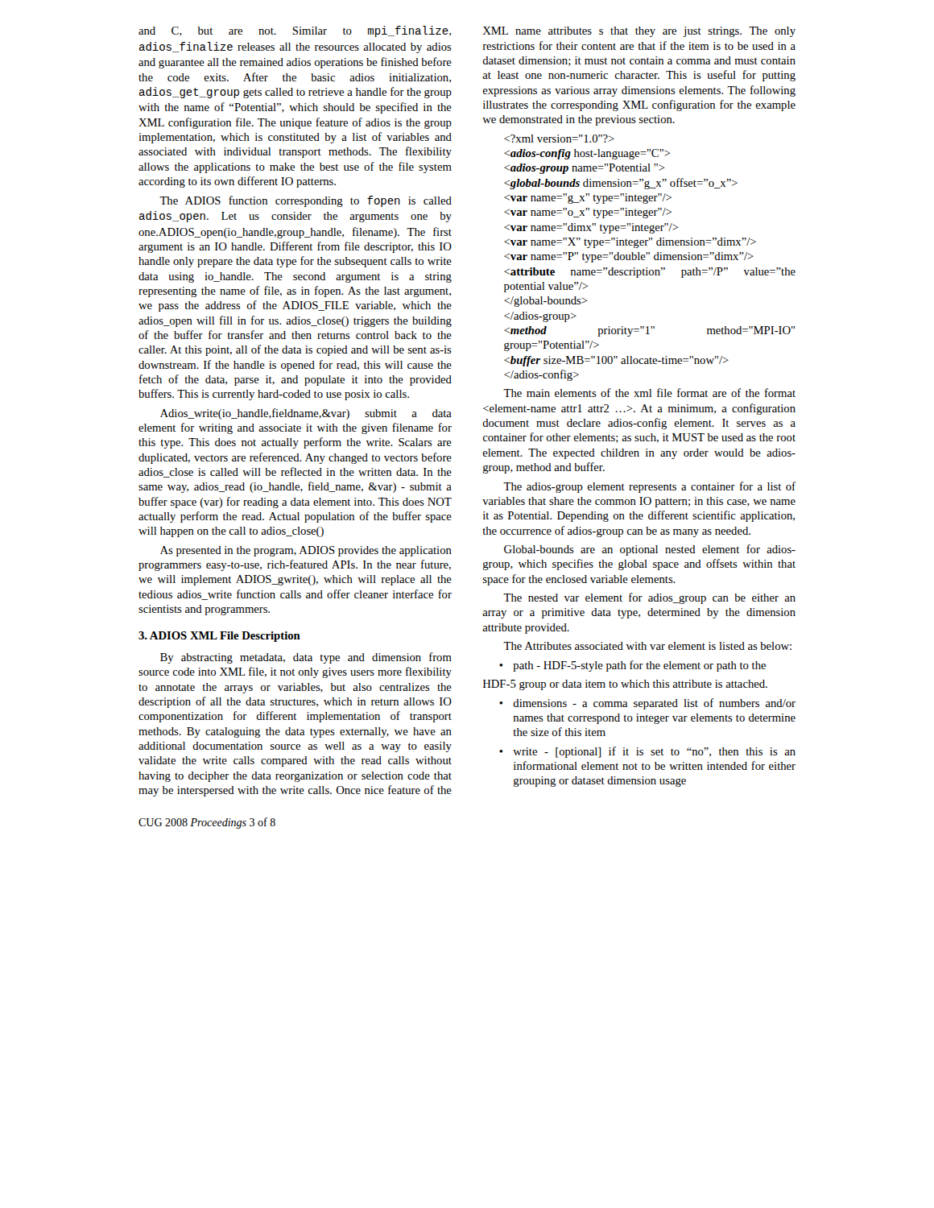and C, but are not. Similar to mpi_finalize, adios_finalize releases all the resources allocated by adios and guarantee all the remained adios operations be finished before the code exits. After the basic adios initialization, adios_get_group gets called to retrieve a handle for the group with the name of “Potential”, which should be specified in the XML configuration file. The unique feature of adios is the group implementation, which is constituted by a list of variables and associated with individual transport methods. The flexibility allows the applications to make the best use of the file system according to its own different IO patterns.
The ADIOS function corresponding to fopen is called adios_open. Let us consider the arguments one by one.ADIOS_open(io_handle,group_handle, filename). The first argument is an IO handle. Different from file descriptor, this IO handle only prepare the data type for the subsequent calls to write data using io_handle. The second argument is a string representing the name of file, as in fopen. As the last argument, we pass the address of the ADIOS_FILE variable, which the adios_open will fill in for us. adios_close() triggers the building of the buffer for transfer and then returns control back to the caller. At this point, all of the data is copied and will be sent as-is downstream. If the handle is opened for read, this will cause the fetch of the data, parse it, and populate it into the provided buffers. This is currently hard-coded to use posix io calls.
Adios_write(io_handle,fieldname,&var) submit a data element for writing and associate it with the given filename for this type. This does not actually perform the write. Scalars are duplicated, vectors are referenced. Any changed to vectors before adios_close is called will be reflected in the written data. In the same way, adios_read (io_handle, field_name, &var) - submit a buffer space (var) for reading a data element into. This does NOT actually perform the read. Actual population of the buffer space will happen on the call to adios_close()
As presented in the program, ADIOS provides the application programmers easy-to-use, rich-featured APIs. In the near future, we will implement ADIOS_gwrite(), which will replace all the tedious adios_write function calls and offer cleaner interface for scientists and programmers.
3. ADIOS XML File Description
By abstracting metadata, data type and dimension from source code into XML file, it not only gives users more flexibility to annotate the arrays or variables, but also centralizes the description of all the data structures, which in return allows IO componentization for different implementation of transport methods. By cataloguing the data types externally, we have an additional documentation source as well as a way to easily validate the write calls compared with the read calls without having to decipher the data reorganization or selection code that may be interspersed with the write calls. Once nice feature of the XML name attributes s that they are just strings. The only restrictions for their content are that if the item is to be used in a dataset dimension; it must not contain a comma and must contain at least one non-numeric character. This is useful for putting expressions as various array dimensions elements. The following illustrates the corresponding XML configuration for the example we demonstrated in the previous section.
<?xml version="1.0"?> <adios-config host-language="C"> <adios-group name="Potential "> <global-bounds dimension=”g_x” offset=”o_x”> <var name="g_x" type="integer"/> <var name="o_x" type="integer"/> <var name="dimx" type="integer"/> <var name="X" type="integer" dimension=”dimx”/> <var name="P" type="double" dimension=”dimx”/> <attribute name=”description” path=”/P” value=”the potential value”/> </global-bounds> </adios-group> <method priority="1" method="MPI-IO" group="Potential"/> <buffer size-MB="100" allocate-time="now"/> </adios-config>
The main elements of the xml file format are of the format <element-name attr1 attr2 …>. At a minimum, a configuration document must declare adios-config element. It serves as a container for other elements; as such, it MUST be used as the root element. The expected children in any order would be adios-group, method and buffer.
The adios-group element represents a container for a list of variables that share the common IO pattern; in this case, we name it as Potential. Depending on the different scientific application, the occurrence of adios-group can be as many as needed.
Global-bounds are an optional nested element for adios-group, which specifies the global space and offsets within that space for the enclosed variable elements.
The nested var element for adios_group can be either an array or a primitive data type, determined by the dimension attribute provided.
The Attributes associated with var element is listed as below:
path - HDF-5-style path for the element or path to the
HDF-5 group or data item to which this attribute is attached.
dimensions - a comma separated list of numbers and/or names that correspond to integer var elements to determine the size of this item
write - [optional] if it is set to “no”, then this is an informational element not to be written intended for either grouping or dataset dimension usage
CUG 2008 Proceedings 3 of 8